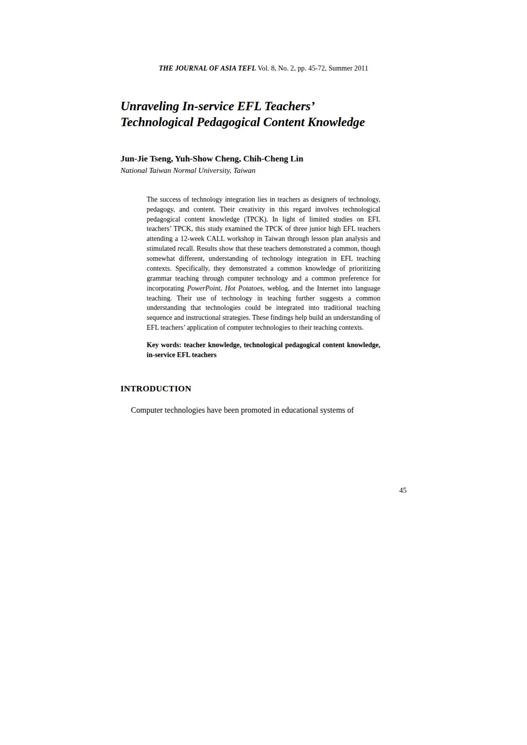THE JOURNAL OF ASIA TEFL Vol. 8, No. 2, pp. 45-72, Summer 2011
Unraveling In-service EFL Teachers’
Technological Pedagogical Content Knowledge
Jun-Jie Tseng, Yuh-Show Cheng, Chih-Cheng Lin
National Taiwan Normal University, Taiwan
The success of technology integration lies in teachers as designers of technology, pedagogy, and content. Their creativity in this regard involves technological pedagogical content knowledge (TPCK). In light of limited studies on EFL teachers’ TPCK, this study examined the TPCK of three junior high EFL teachers attending a 12-week CALL workshop in Taiwan through lesson plan analysis and stimulated recall. Results show that these teachers demonstrated a common, though somewhat different, understanding of technology integration in EFL teaching contexts. Specifically, they demonstrated a common knowledge of prioritizing grammar teaching through computer technology and a common preference for incorporating PowerPoint, Hot Potatoes, weblog, and the Internet into language teaching. Their use of technology in teaching further suggests a common understanding that technologies could be integrated into traditional teaching sequence and instructional strategies. These findings help build an understanding of EFL teachers’ application of computer technologies to their teaching contexts.
Key words: teacher knowledge, technological pedagogical content knowledge, in-service EFL teachers
INTRODUCTION
Computer technologies have been promoted in educational systems of
45